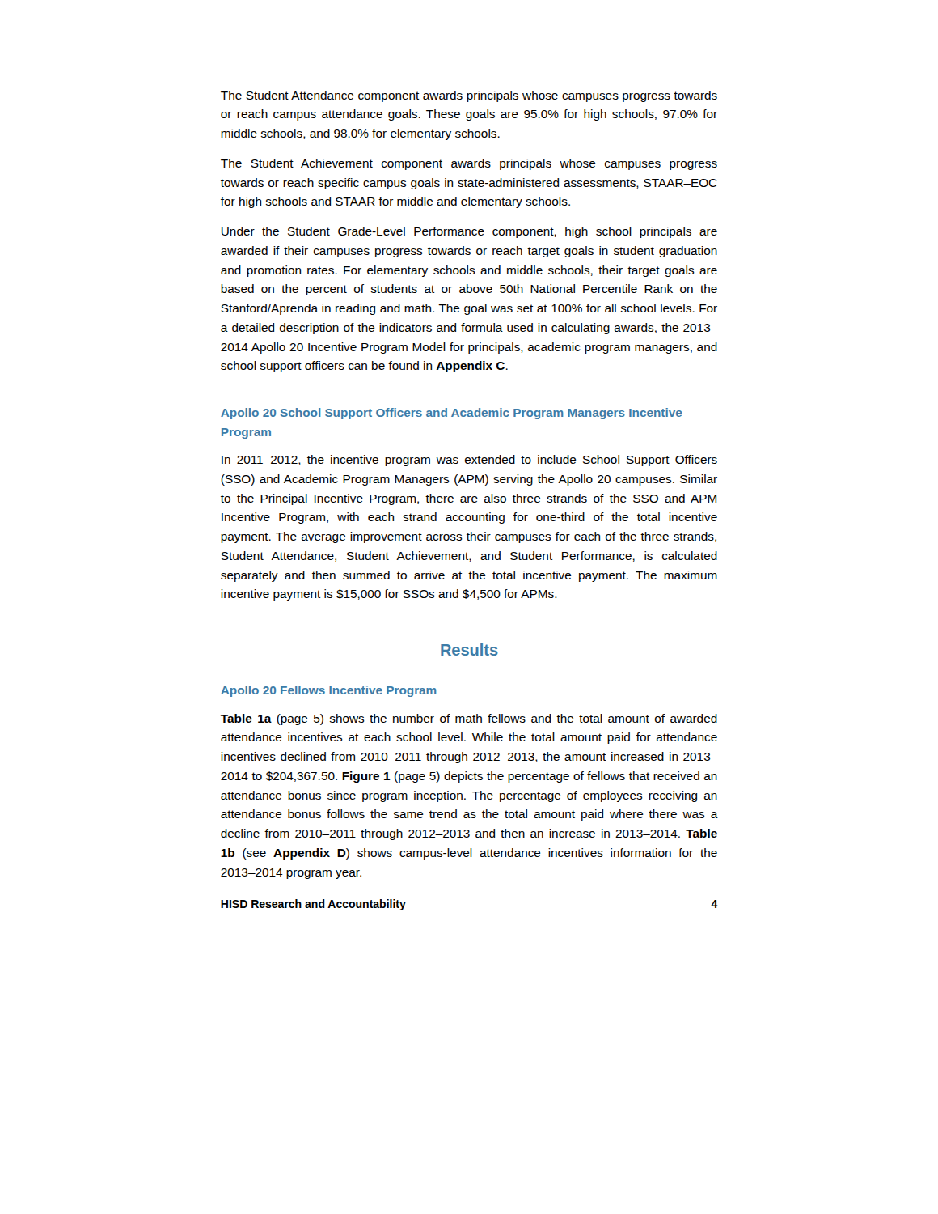The Student Attendance component awards principals whose campuses progress towards or reach campus attendance goals. These goals are 95.0% for high schools, 97.0% for middle schools, and 98.0% for elementary schools.
The Student Achievement component awards principals whose campuses progress towards or reach specific campus goals in state-administered assessments, STAAR–EOC for high schools and STAAR for middle and elementary schools.
Under the Student Grade-Level Performance component, high school principals are awarded if their campuses progress towards or reach target goals in student graduation and promotion rates. For elementary schools and middle schools, their target goals are based on the percent of students at or above 50th National Percentile Rank on the Stanford/Aprenda in reading and math. The goal was set at 100% for all school levels. For a detailed description of the indicators and formula used in calculating awards, the 2013–2014 Apollo 20 Incentive Program Model for principals, academic program managers, and school support officers can be found in Appendix C.
Apollo 20 School Support Officers and Academic Program Managers Incentive Program
In 2011–2012, the incentive program was extended to include School Support Officers (SSO) and Academic Program Managers (APM) serving the Apollo 20 campuses. Similar to the Principal Incentive Program, there are also three strands of the SSO and APM Incentive Program, with each strand accounting for one-third of the total incentive payment. The average improvement across their campuses for each of the three strands, Student Attendance, Student Achievement, and Student Performance, is calculated separately and then summed to arrive at the total incentive payment. The maximum incentive payment is $15,000 for SSOs and $4,500 for APMs.
Results
Apollo 20 Fellows Incentive Program
Table 1a (page 5) shows the number of math fellows and the total amount of awarded attendance incentives at each school level. While the total amount paid for attendance incentives declined from 2010–2011 through 2012–2013, the amount increased in 2013–2014 to $204,367.50. Figure 1 (page 5) depicts the percentage of fellows that received an attendance bonus since program inception. The percentage of employees receiving an attendance bonus follows the same trend as the total amount paid where there was a decline from 2010–2011 through 2012–2013 and then an increase in 2013–2014. Table 1b (see Appendix D) shows campus-level attendance incentives information for the 2013–2014 program year.
HISD Research and Accountability 4